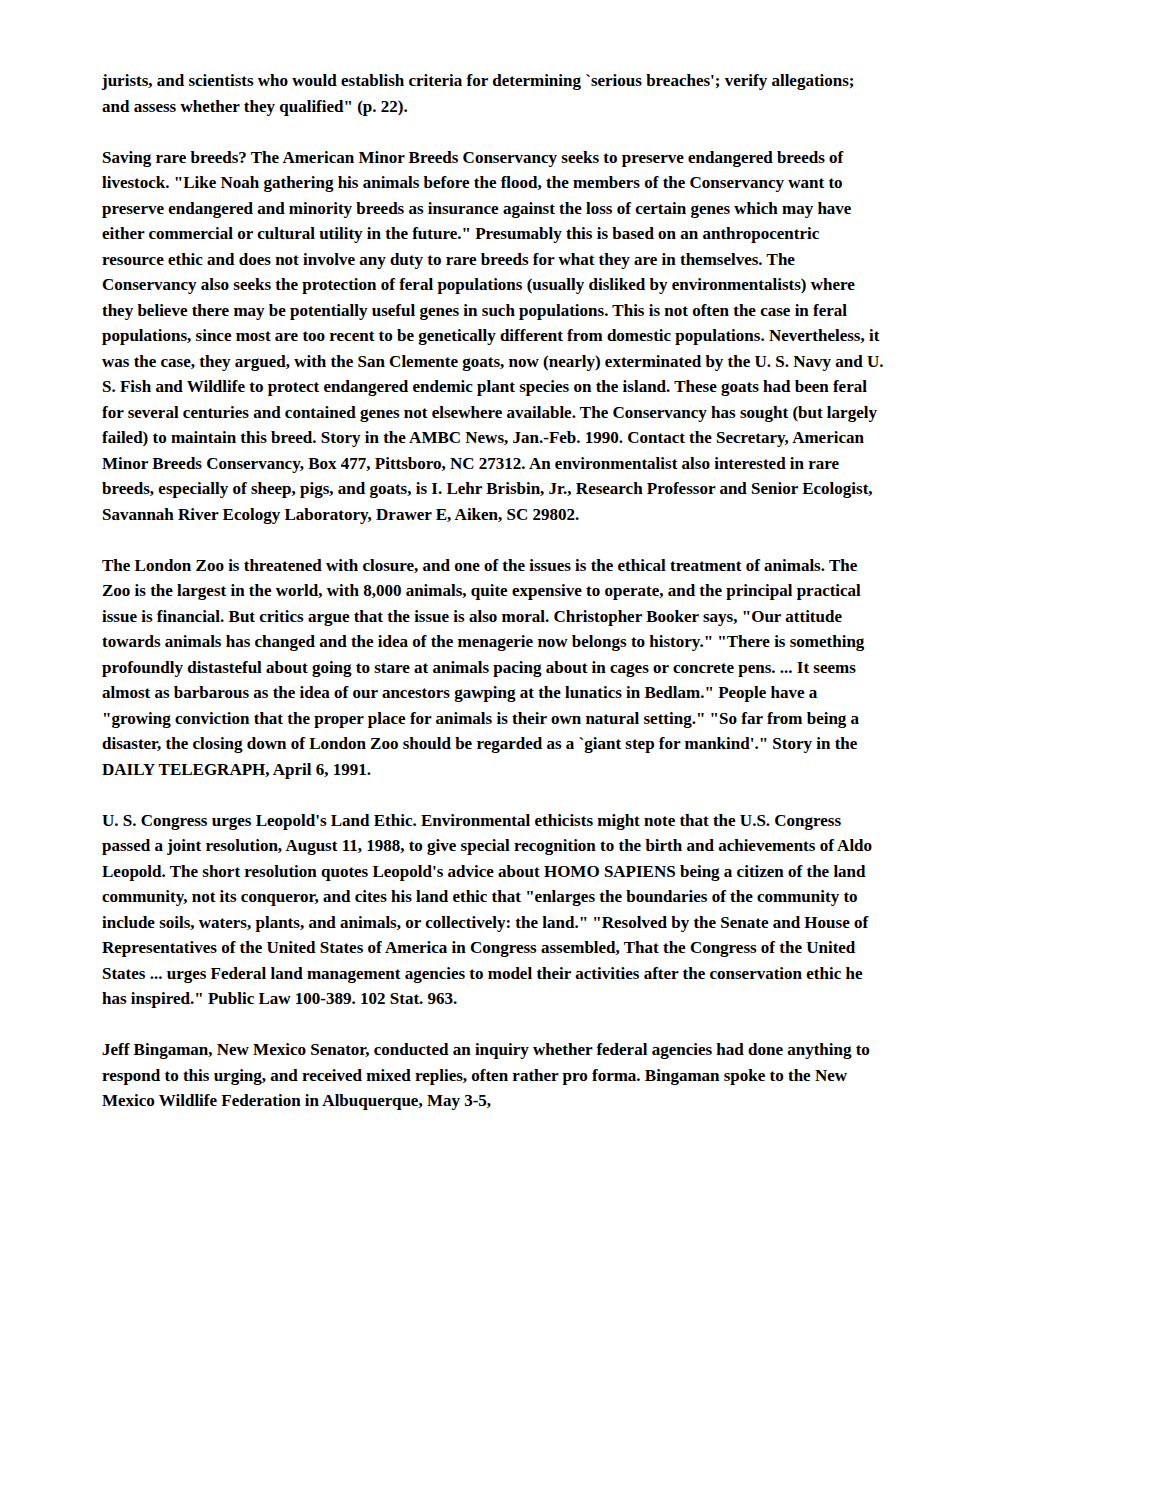jurists, and scientists who would establish criteria for determining `serious breaches'; verify allegations; and assess whether they qualified" (p. 22).
Saving rare breeds? The American Minor Breeds Conservancy seeks to preserve endangered breeds of livestock. "Like Noah gathering his animals before the flood, the members of the Conservancy want to preserve endangered and minority breeds as insurance against the loss of certain genes which may have either commercial or cultural utility in the future." Presumably this is based on an anthropocentric resource ethic and does not involve any duty to rare breeds for what they are in themselves. The Conservancy also seeks the protection of feral populations (usually disliked by environmentalists) where they believe there may be potentially useful genes in such populations. This is not often the case in feral populations, since most are too recent to be genetically different from domestic populations. Nevertheless, it was the case, they argued, with the San Clemente goats, now (nearly) exterminated by the U. S. Navy and U. S. Fish and Wildlife to protect endangered endemic plant species on the island. These goats had been feral for several centuries and contained genes not elsewhere available. The Conservancy has sought (but largely failed) to maintain this breed. Story in the AMBC News, Jan.-Feb. 1990. Contact the Secretary, American Minor Breeds Conservancy, Box 477, Pittsboro, NC 27312. An environmentalist also interested in rare breeds, especially of sheep, pigs, and goats, is I. Lehr Brisbin, Jr., Research Professor and Senior Ecologist, Savannah River Ecology Laboratory, Drawer E, Aiken, SC 29802.
The London Zoo is threatened with closure, and one of the issues is the ethical treatment of animals. The Zoo is the largest in the world, with 8,000 animals, quite expensive to operate, and the principal practical issue is financial. But critics argue that the issue is also moral. Christopher Booker says, "Our attitude towards animals has changed and the idea of the menagerie now belongs to history." "There is something profoundly distasteful about going to stare at animals pacing about in cages or concrete pens. ... It seems almost as barbarous as the idea of our ancestors gawping at the lunatics in Bedlam." People have a "growing conviction that the proper place for animals is their own natural setting." "So far from being a disaster, the closing down of London Zoo should be regarded as a `giant step for mankind'." Story in the DAILY TELEGRAPH, April 6, 1991.
U. S. Congress urges Leopold's Land Ethic. Environmental ethicists might note that the U.S. Congress passed a joint resolution, August 11, 1988, to give special recognition to the birth and achievements of Aldo Leopold. The short resolution quotes Leopold's advice about HOMO SAPIENS being a citizen of the land community, not its conqueror, and cites his land ethic that "enlarges the boundaries of the community to include soils, waters, plants, and animals, or collectively: the land." "Resolved by the Senate and House of Representatives of the United States of America in Congress assembled, That the Congress of the United States ... urges Federal land management agencies to model their activities after the conservation ethic he has inspired." Public Law 100-389. 102 Stat. 963.
Jeff Bingaman, New Mexico Senator, conducted an inquiry whether federal agencies had done anything to respond to this urging, and received mixed replies, often rather pro forma. Bingaman spoke to the New Mexico Wildlife Federation in Albuquerque, May 3-5,